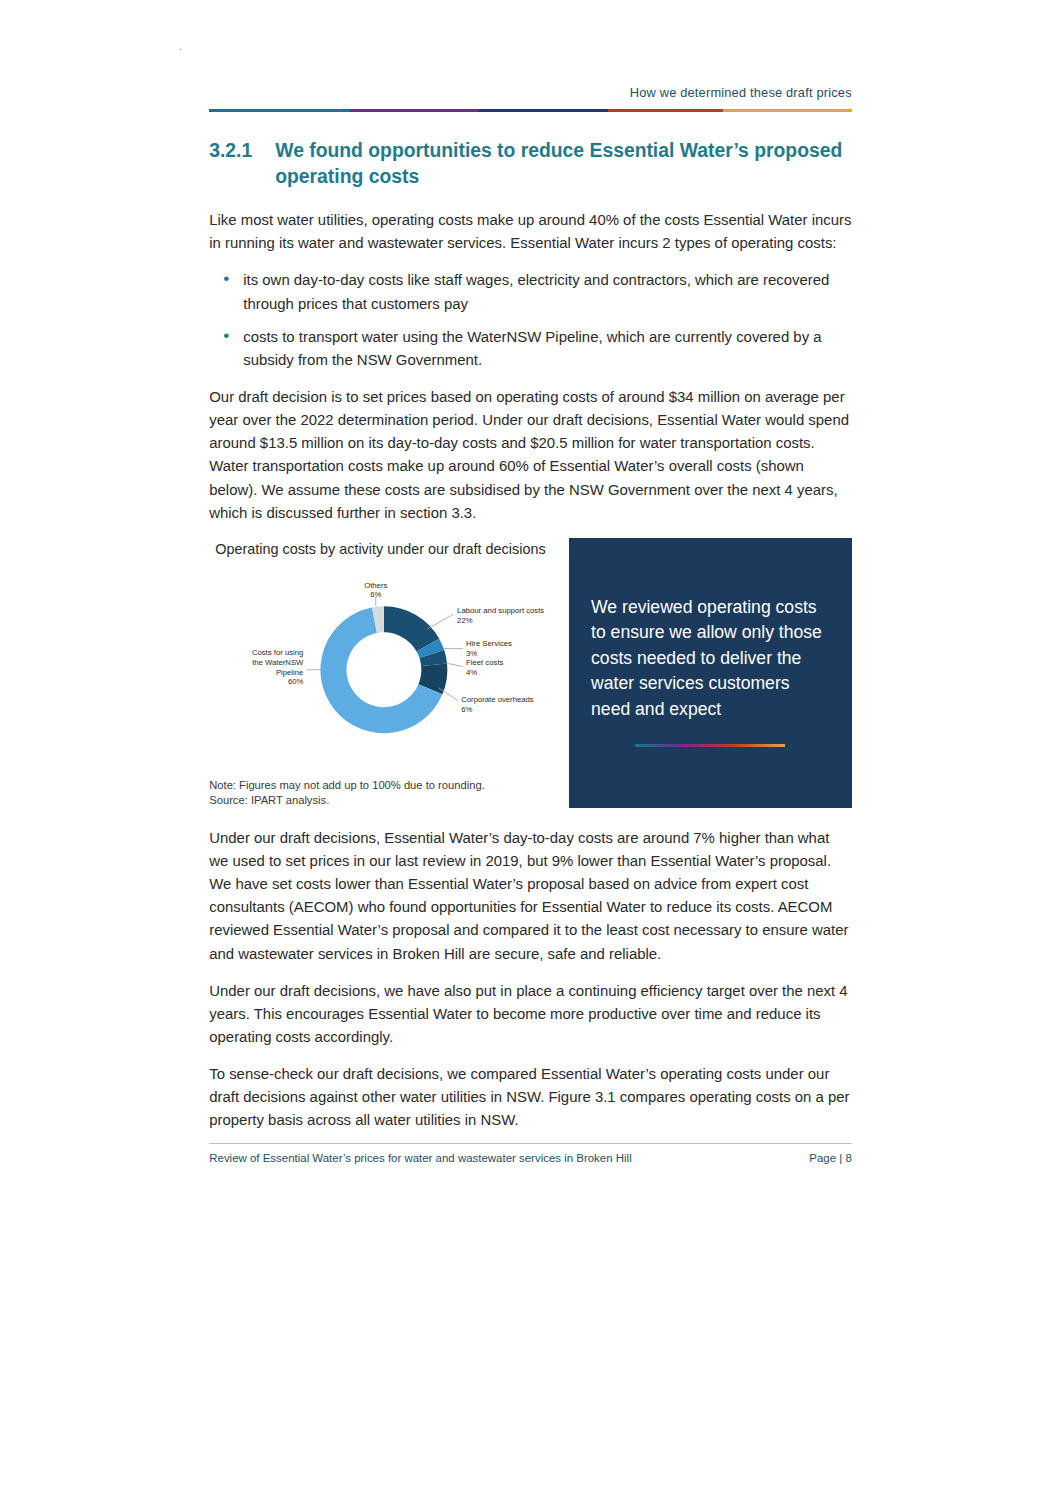.
How we determined these draft prices
3.2.1 We found opportunities to reduce Essential Water’s proposed operating costs
Like most water utilities, operating costs make up around 40% of the costs Essential Water incurs in running its water and wastewater services. Essential Water incurs 2 types of operating costs:
its own day-to-day costs like staff wages, electricity and contractors, which are recovered through prices that customers pay
costs to transport water using the WaterNSW Pipeline, which are currently covered by a subsidy from the NSW Government.
Our draft decision is to set prices based on operating costs of around $34 million on average per year over the 2022 determination period. Under our draft decisions, Essential Water would spend around $13.5 million on its day-to-day costs and $20.5 million for water transportation costs. Water transportation costs make up around 60% of Essential Water’s overall costs (shown below). We assume these costs are subsidised by the NSW Government over the next 4 years, which is discussed further in section 3.3.
Operating costs by activity under our draft decisions
Others 6% Labour and support costs 22% Hire Services 3% Fleet costs 4% Corporate overheads 6% Costs for using the WaterNSW Pipeline 60%
Note: Figures may not add up to 100% due to rounding.
Source: IPART analysis.
We reviewed operating costs to ensure we allow only those costs needed to deliver the water services customers need and expect
Under our draft decisions, Essential Water’s day-to-day costs are around 7% higher than what we used to set prices in our last review in 2019, but 9% lower than Essential Water’s proposal. We have set costs lower than Essential Water’s proposal based on advice from expert cost consultants (AECOM) who found opportunities for Essential Water to reduce its costs. AECOM reviewed Essential Water’s proposal and compared it to the least cost necessary to ensure water and wastewater services in Broken Hill are secure, safe and reliable.
Under our draft decisions, we have also put in place a continuing efficiency target over the next 4 years. This encourages Essential Water to become more productive over time and reduce its operating costs accordingly.
To sense-check our draft decisions, we compared Essential Water’s operating costs under our draft decisions against other water utilities in NSW. Figure 3.1 compares operating costs on a per property basis across all water utilities in NSW.
Review of Essential Water’s prices for water and wastewater services in Broken Hill
Page | 8